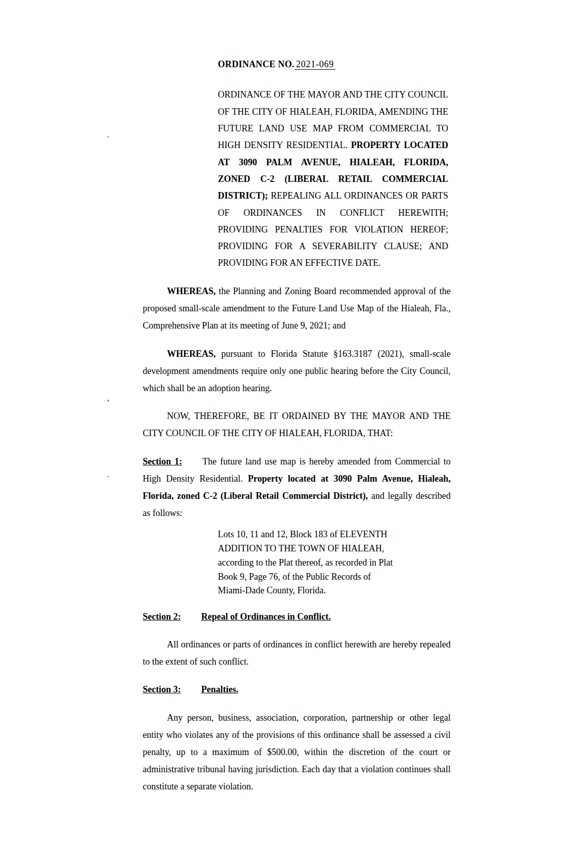.
,
.
ORDINANCE NO.2021-069
ORDINANCE OF THE MAYOR AND THE CITY COUNCIL OF THE CITY OF HIALEAH, FLORIDA, AMENDING THE FUTURE LAND USE MAP FROM COMMERCIAL TO HIGH DENSITY RESIDENTIAL. PROPERTY LOCATED AT 3090 PALM AVENUE, HIALEAH, FLORIDA, ZONED C-2 (LIBERAL RETAIL COMMERCIAL DISTRICT); REPEALING ALL ORDINANCES OR PARTS OF ORDINANCES IN CONFLICT HEREWITH; PROVIDING PENALTIES FOR VIOLATION HEREOF; PROVIDING FOR A SEVERABILITY CLAUSE; AND PROVIDING FOR AN EFFECTIVE DATE.
WHEREAS, the Planning and Zoning Board recommended approval of the proposed small-scale amendment to the Future Land Use Map of the Hialeah, Fla., Comprehensive Plan at its meeting of June 9, 2021; and
WHEREAS, pursuant to Florida Statute §163.3187 (2021), small-scale development amendments require only one public hearing before the City Council, which shall be an adoption hearing.
NOW, THEREFORE, BE IT ORDAINED BY THE MAYOR AND THE CITY COUNCIL OF THE CITY OF HIALEAH, FLORIDA, THAT:
Section 1: The future land use map is hereby amended from Commercial to High Density Residential. Property located at 3090 Palm Avenue, Hialeah, Florida, zoned C-2 (Liberal Retail Commercial District), and legally described as follows:
Lots 10, 11 and 12, Block 183 of ELEVENTH ADDITION TO THE TOWN OF HIALEAH, according to the Plat thereof, as recorded in Plat Book 9, Page 76, of the Public Records of Miami-Dade County, Florida.
Section 2: Repeal of Ordinances in Conflict.
All ordinances or parts of ordinances in conflict herewith are hereby repealed to the extent of such conflict.
Section 3: Penalties.
Any person, business, association, corporation, partnership or other legal entity who violates any of the provisions of this ordinance shall be assessed a civil penalty, up to a maximum of $500.00, within the discretion of the court or administrative tribunal having jurisdiction. Each day that a violation continues shall constitute a separate violation.